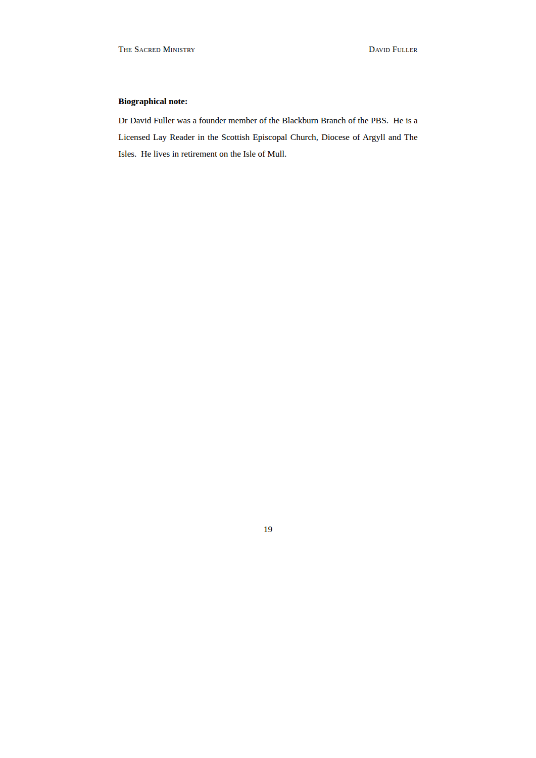The Sacred Ministry David Fuller
Biographical note:
Dr David Fuller was a founder member of the Blackburn Branch of the PBS. He is a Licensed Lay Reader in the Scottish Episcopal Church, Diocese of Argyll and The Isles. He lives in retirement on the Isle of Mull.
19